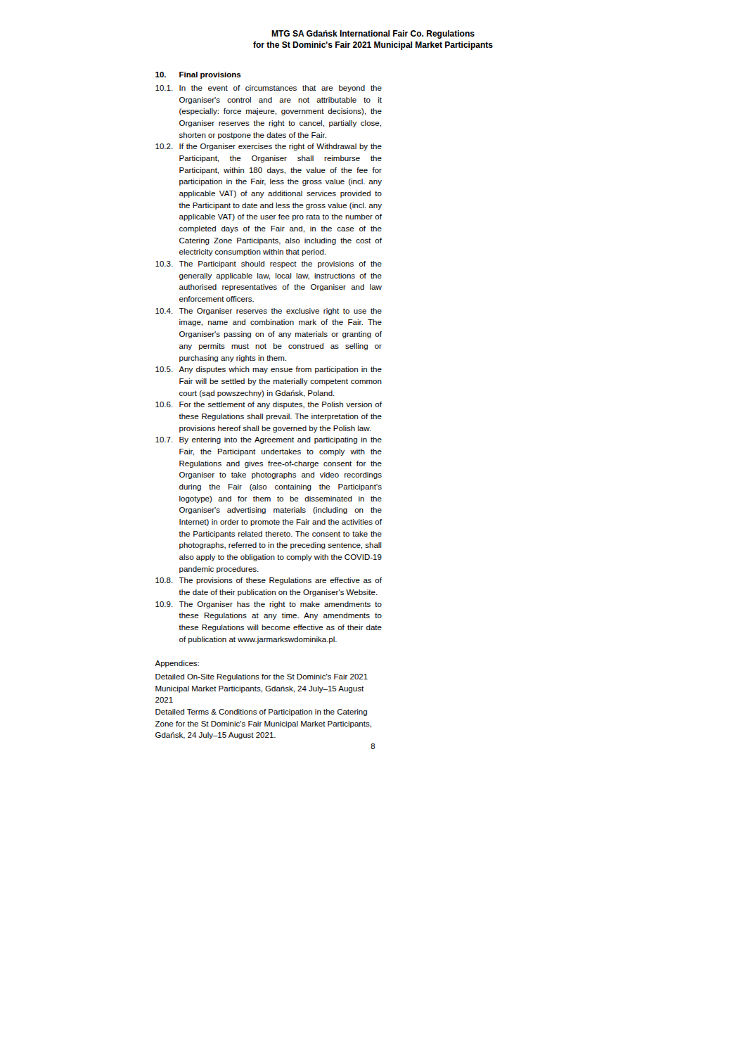MTG SA Gdańsk International Fair Co. Regulations
for the St Dominic's Fair 2021 Municipal Market Participants
10. Final provisions
10.1. In the event of circumstances that are beyond the Organiser's control and are not attributable to it (especially: force majeure, government decisions), the Organiser reserves the right to cancel, partially close, shorten or postpone the dates of the Fair.
10.2. If the Organiser exercises the right of Withdrawal by the Participant, the Organiser shall reimburse the Participant, within 180 days, the value of the fee for participation in the Fair, less the gross value (incl. any applicable VAT) of any additional services provided to the Participant to date and less the gross value (incl. any applicable VAT) of the user fee pro rata to the number of completed days of the Fair and, in the case of the Catering Zone Participants, also including the cost of electricity consumption within that period.
10.3. The Participant should respect the provisions of the generally applicable law, local law, instructions of the authorised representatives of the Organiser and law enforcement officers.
10.4. The Organiser reserves the exclusive right to use the image, name and combination mark of the Fair. The Organiser's passing on of any materials or granting of any permits must not be construed as selling or purchasing any rights in them.
10.5. Any disputes which may ensue from participation in the Fair will be settled by the materially competent common court (sąd powszechny) in Gdańsk, Poland.
10.6. For the settlement of any disputes, the Polish version of these Regulations shall prevail. The interpretation of the provisions hereof shall be governed by the Polish law.
10.7. By entering into the Agreement and participating in the Fair, the Participant undertakes to comply with the Regulations and gives free-of-charge consent for the Organiser to take photographs and video recordings during the Fair (also containing the Participant's logotype) and for them to be disseminated in the Organiser's advertising materials (including on the Internet) in order to promote the Fair and the activities of the Participants related thereto. The consent to take the photographs, referred to in the preceding sentence, shall also apply to the obligation to comply with the COVID-19 pandemic procedures.
10.8. The provisions of these Regulations are effective as of the date of their publication on the Organiser's Website.
10.9. The Organiser has the right to make amendments to these Regulations at any time. Any amendments to these Regulations will become effective as of their date of publication at www.jarmarkswdominika.pl.
Appendices:
Detailed On-Site Regulations for the St Dominic's Fair 2021 Municipal Market Participants, Gdańsk, 24 July–15 August 2021
Detailed Terms & Conditions of Participation in the Catering Zone for the St Dominic's Fair Municipal Market Participants, Gdańsk, 24 July–15 August 2021.
8